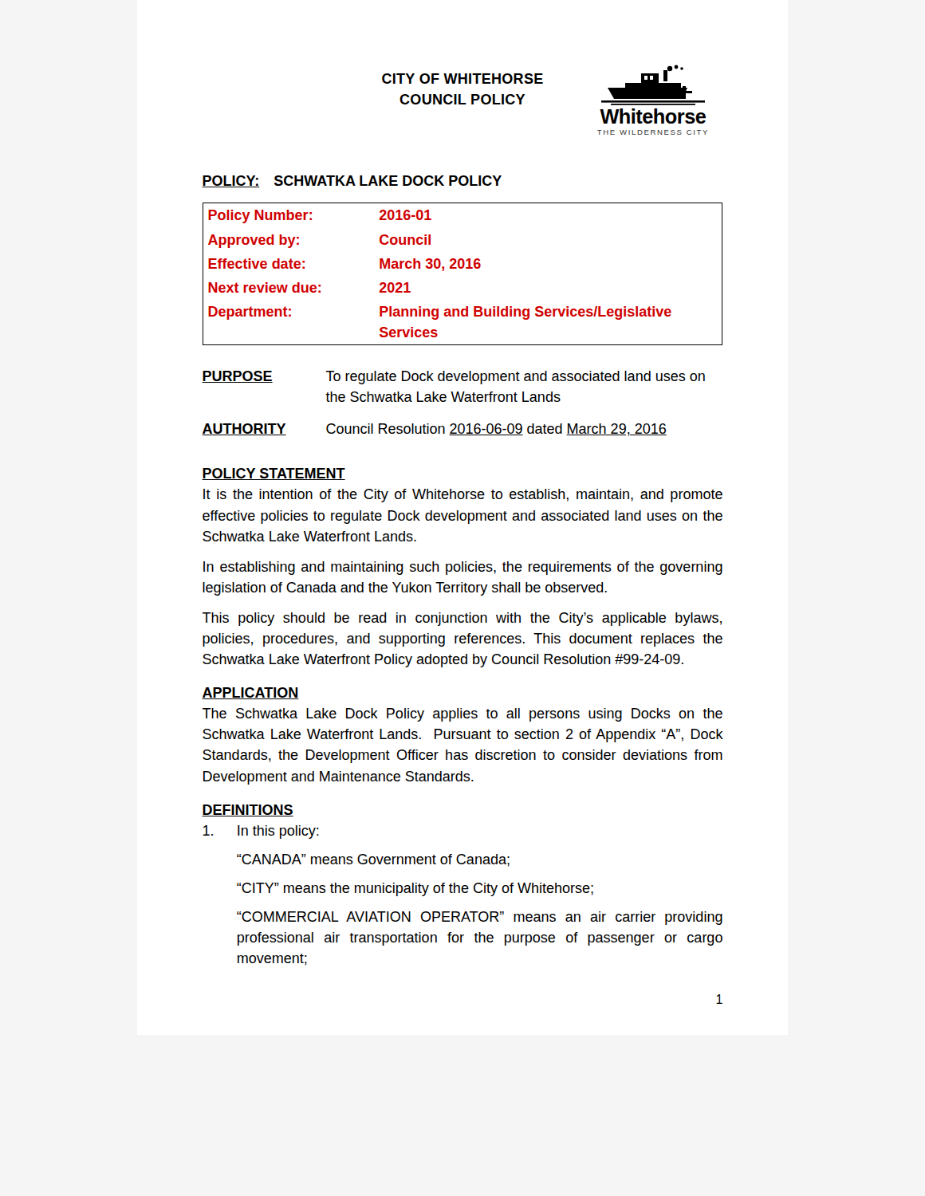CITY OF WHITEHORSE
COUNCIL POLICY
Whitehorse
THE WILDERNESS CITY
POLICY: SCHWATKA LAKE DOCK POLICY
| Policy Number: | 2016-01 |
| Approved by: | Council |
| Effective date: | March 30, 2016 |
| Next review due: | 2021 |
| Department: | Planning and Building Services/Legislative Services |
| PURPOSE | To regulate Dock development and associated land uses on the Schwatka Lake Waterfront Lands |
| AUTHORITY | Council Resolution 2016-06-09 dated March 29, 2016 |
POLICY STATEMENT
It is the intention of the City of Whitehorse to establish, maintain, and promote effective policies to regulate Dock development and associated land uses on the Schwatka Lake Waterfront Lands.
In establishing and maintaining such policies, the requirements of the governing legislation of Canada and the Yukon Territory shall be observed.
This policy should be read in conjunction with the City’s applicable bylaws, policies, procedures, and supporting references. This document replaces the Schwatka Lake Waterfront Policy adopted by Council Resolution #99-24-09.
APPLICATION
The Schwatka Lake Dock Policy applies to all persons using Docks on the Schwatka Lake Waterfront Lands. Pursuant to section 2 of Appendix “A”, Dock Standards, the Development Officer has discretion to consider deviations from Development and Maintenance Standards.
DEFINITIONS
1. In this policy:
“CANADA” means Government of Canada;
“CITY” means the municipality of the City of Whitehorse;
“COMMERCIAL AVIATION OPERATOR” means an air carrier providing professional air transportation for the purpose of passenger or cargo movement;
1